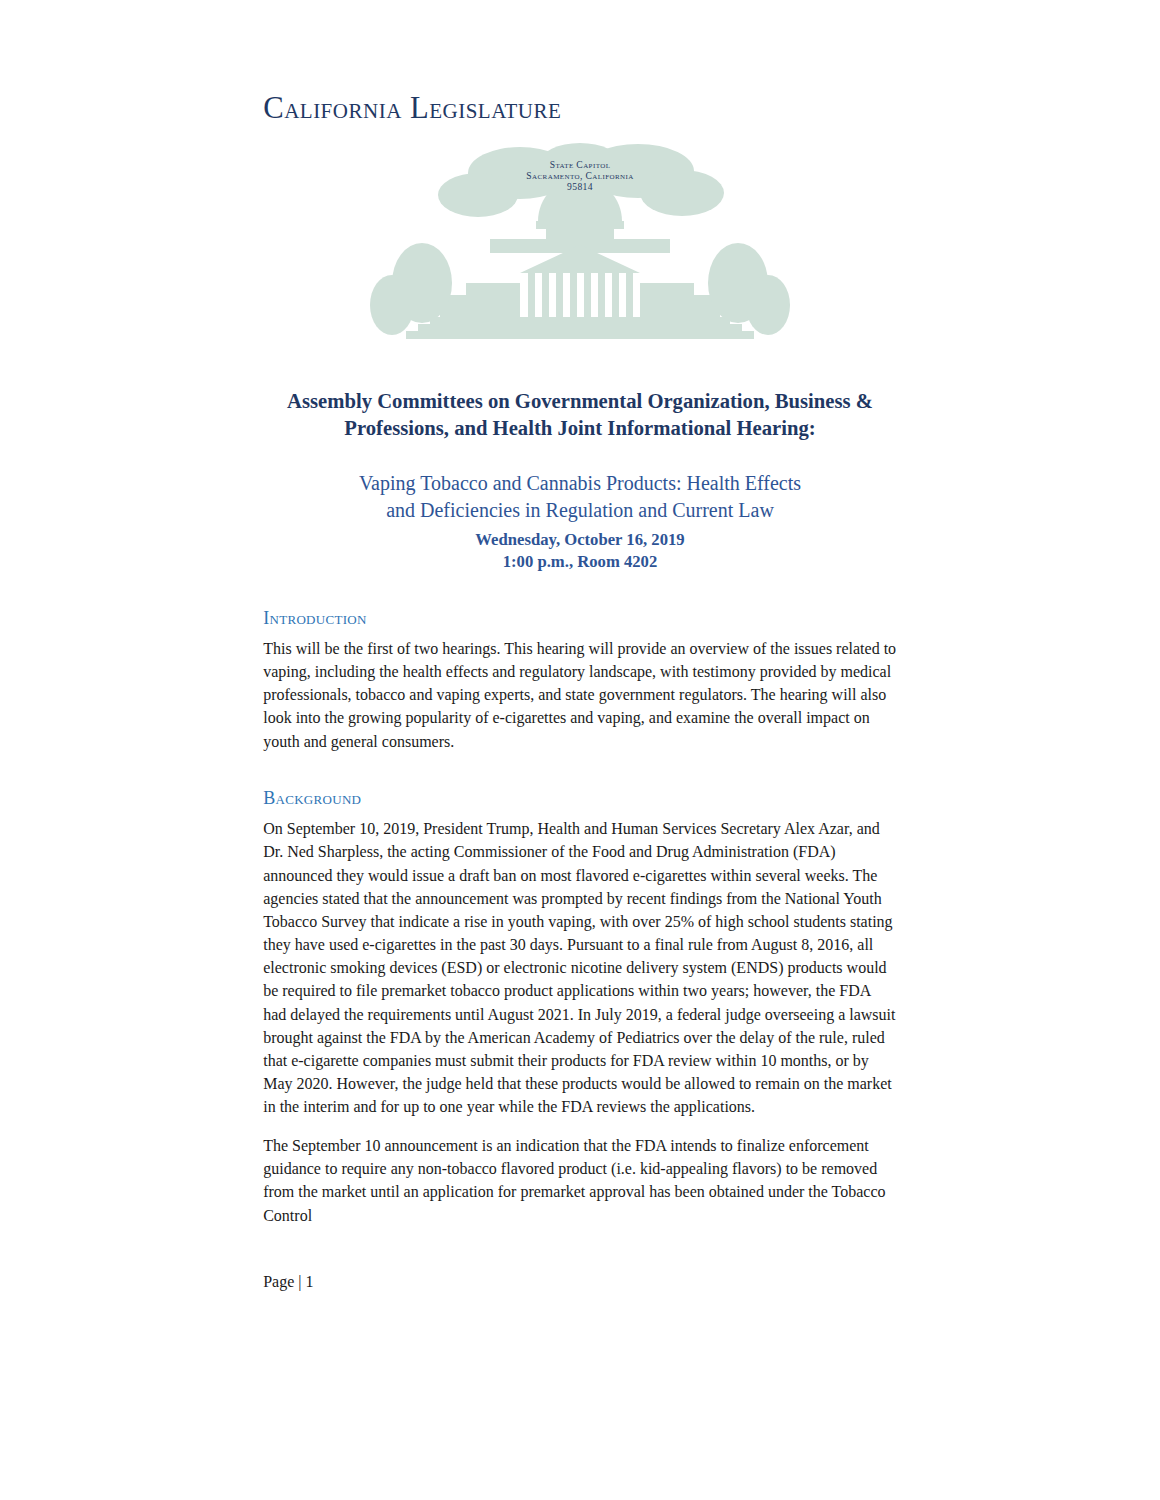California Legislature
State Capitol
Sacramento, California
95814
Assembly Committees on Governmental Organization, Business &
Professions, and Health Joint Informational Hearing:
Vaping Tobacco and Cannabis Products: Health Effects and Deficiencies in Regulation and Current Law
Wednesday, October 16, 2019
1:00 p.m., Room 4202
Introduction
This will be the first of two hearings. This hearing will provide an overview of the issues related to vaping, including the health effects and regulatory landscape, with testimony provided by medical professionals, tobacco and vaping experts, and state government regulators. The hearing will also look into the growing popularity of e-cigarettes and vaping, and examine the overall impact on youth and general consumers.
Background
On September 10, 2019, President Trump, Health and Human Services Secretary Alex Azar, and Dr. Ned Sharpless, the acting Commissioner of the Food and Drug Administration (FDA) announced they would issue a draft ban on most flavored e-cigarettes within several weeks. The agencies stated that the announcement was prompted by recent findings from the National Youth Tobacco Survey that indicate a rise in youth vaping, with over 25% of high school students stating they have used e-cigarettes in the past 30 days. Pursuant to a final rule from August 8, 2016, all electronic smoking devices (ESD) or electronic nicotine delivery system (ENDS) products would be required to file premarket tobacco product applications within two years; however, the FDA had delayed the requirements until August 2021. In July 2019, a federal judge overseeing a lawsuit brought against the FDA by the American Academy of Pediatrics over the delay of the rule, ruled that e-cigarette companies must submit their products for FDA review within 10 months, or by May 2020. However, the judge held that these products would be allowed to remain on the market in the interim and for up to one year while the FDA reviews the applications.
The September 10 announcement is an indication that the FDA intends to finalize enforcement guidance to require any non-tobacco flavored product (i.e. kid-appealing flavors) to be removed from the market until an application for premarket approval has been obtained under the Tobacco Control
Page | 1